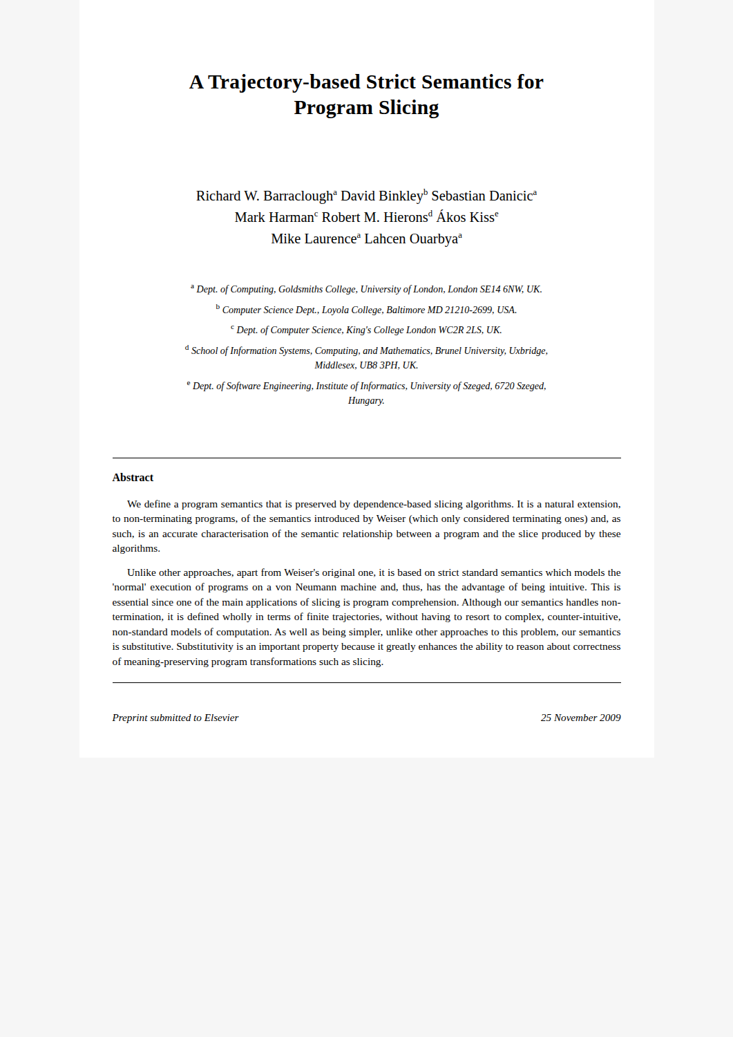A Trajectory-based Strict Semantics for
Program Slicing
Richard W. Barraclougha David Binkleyb Sebastian Danicica
Mark Harmanc Robert M. Hieronsd Ákos Kisse
Mike Laurencea Lahcen Ouarbyaa
a Dept. of Computing, Goldsmiths College, University of London, London SE14 6NW, UK.
b Computer Science Dept., Loyola College, Baltimore MD 21210-2699, USA.
c Dept. of Computer Science, King's College London WC2R 2LS, UK.
d School of Information Systems, Computing, and Mathematics, Brunel University, Uxbridge, Middlesex, UB8 3PH, UK.
e Dept. of Software Engineering, Institute of Informatics, University of Szeged, 6720 Szeged, Hungary.
Abstract
We define a program semantics that is preserved by dependence-based slicing algorithms. It is a natural extension, to non-terminating programs, of the semantics introduced by Weiser (which only considered terminating ones) and, as such, is an accurate characterisation of the semantic relationship between a program and the slice produced by these algorithms.
Unlike other approaches, apart from Weiser's original one, it is based on strict standard semantics which models the 'normal' execution of programs on a von Neumann machine and, thus, has the advantage of being intuitive. This is essential since one of the main applications of slicing is program comprehension. Although our semantics handles non-termination, it is defined wholly in terms of finite trajectories, without having to resort to complex, counter-intuitive, non-standard models of computation. As well as being simpler, unlike other approaches to this problem, our semantics is substitutive. Substitutivity is an important property because it greatly enhances the ability to reason about correctness of meaning-preserving program transformations such as slicing.
Preprint submitted to Elsevier 25 November 2009